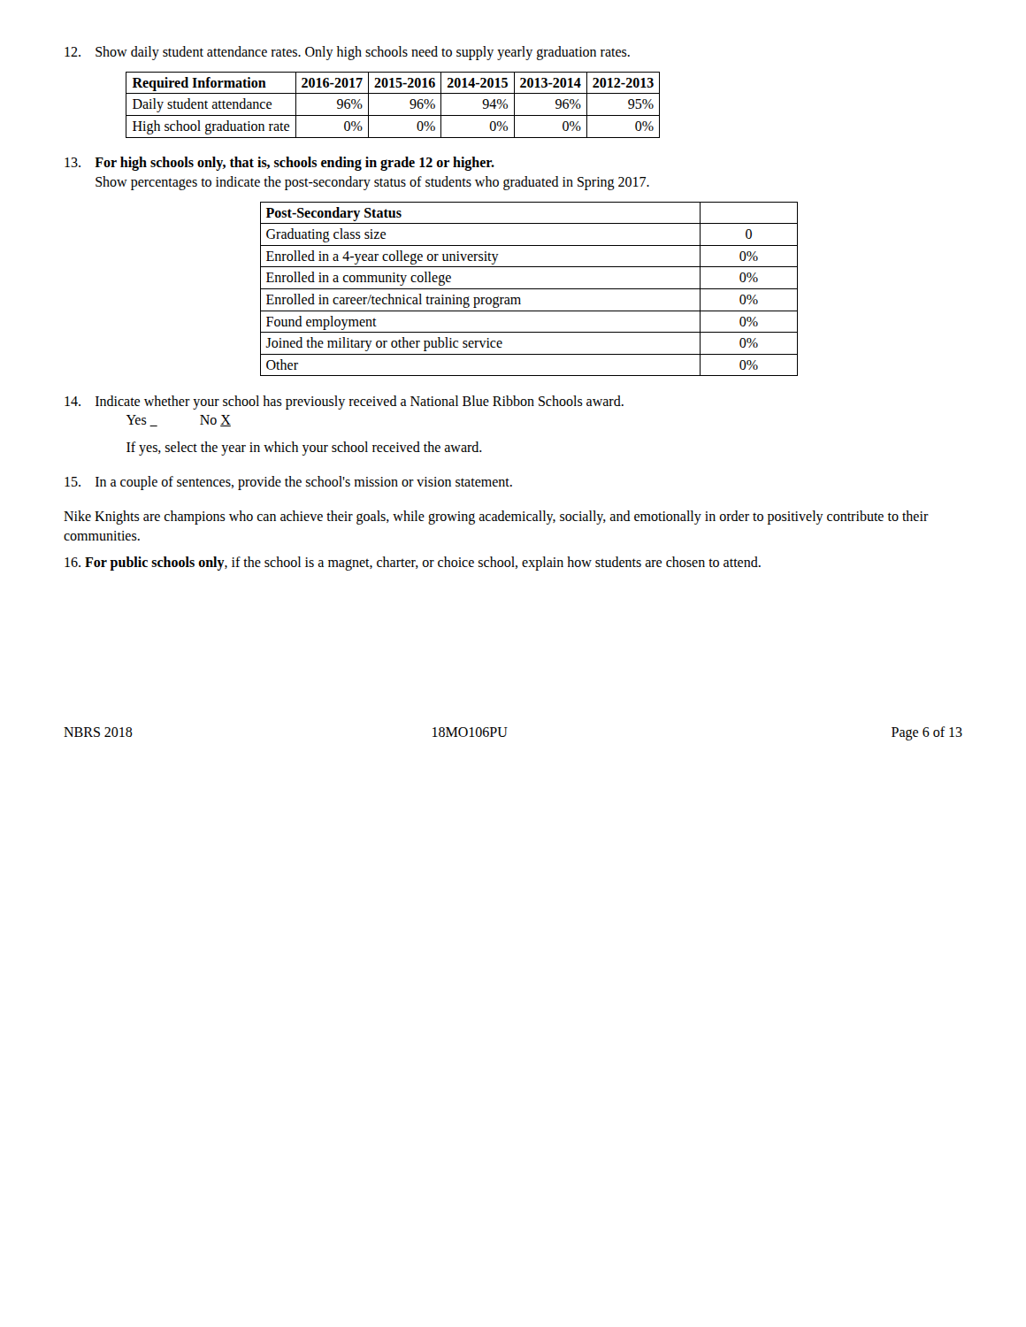12. Show daily student attendance rates. Only high schools need to supply yearly graduation rates.
| Required Information | 2016-2017 | 2015-2016 | 2014-2015 | 2013-2014 | 2012-2013 |
| --- | --- | --- | --- | --- | --- |
| Daily student attendance | 96% | 96% | 94% | 96% | 95% |
| High school graduation rate | 0% | 0% | 0% | 0% | 0% |
13. For high schools only, that is, schools ending in grade 12 or higher.
Show percentages to indicate the post-secondary status of students who graduated in Spring 2017.
| Post-Secondary Status | |
| --- | --- |
| Graduating class size | 0 |
| Enrolled in a 4-year college or university | 0% |
| Enrolled in a community college | 0% |
| Enrolled in career/technical training program | 0% |
| Found employment | 0% |
| Joined the military or other public service | 0% |
| Other | 0% |
14. Indicate whether your school has previously received a National Blue Ribbon Schools award.
Yes No X
If yes, select the year in which your school received the award.
15. In a couple of sentences, provide the school's mission or vision statement.
Nike Knights are champions who can achieve their goals, while growing academically, socially, and emotionally in order to positively contribute to their communities.
16. For public schools only, if the school is a magnet, charter, or choice school, explain how students are chosen to attend.
NBRS 2018
18MO106PU
Page 6 of 13